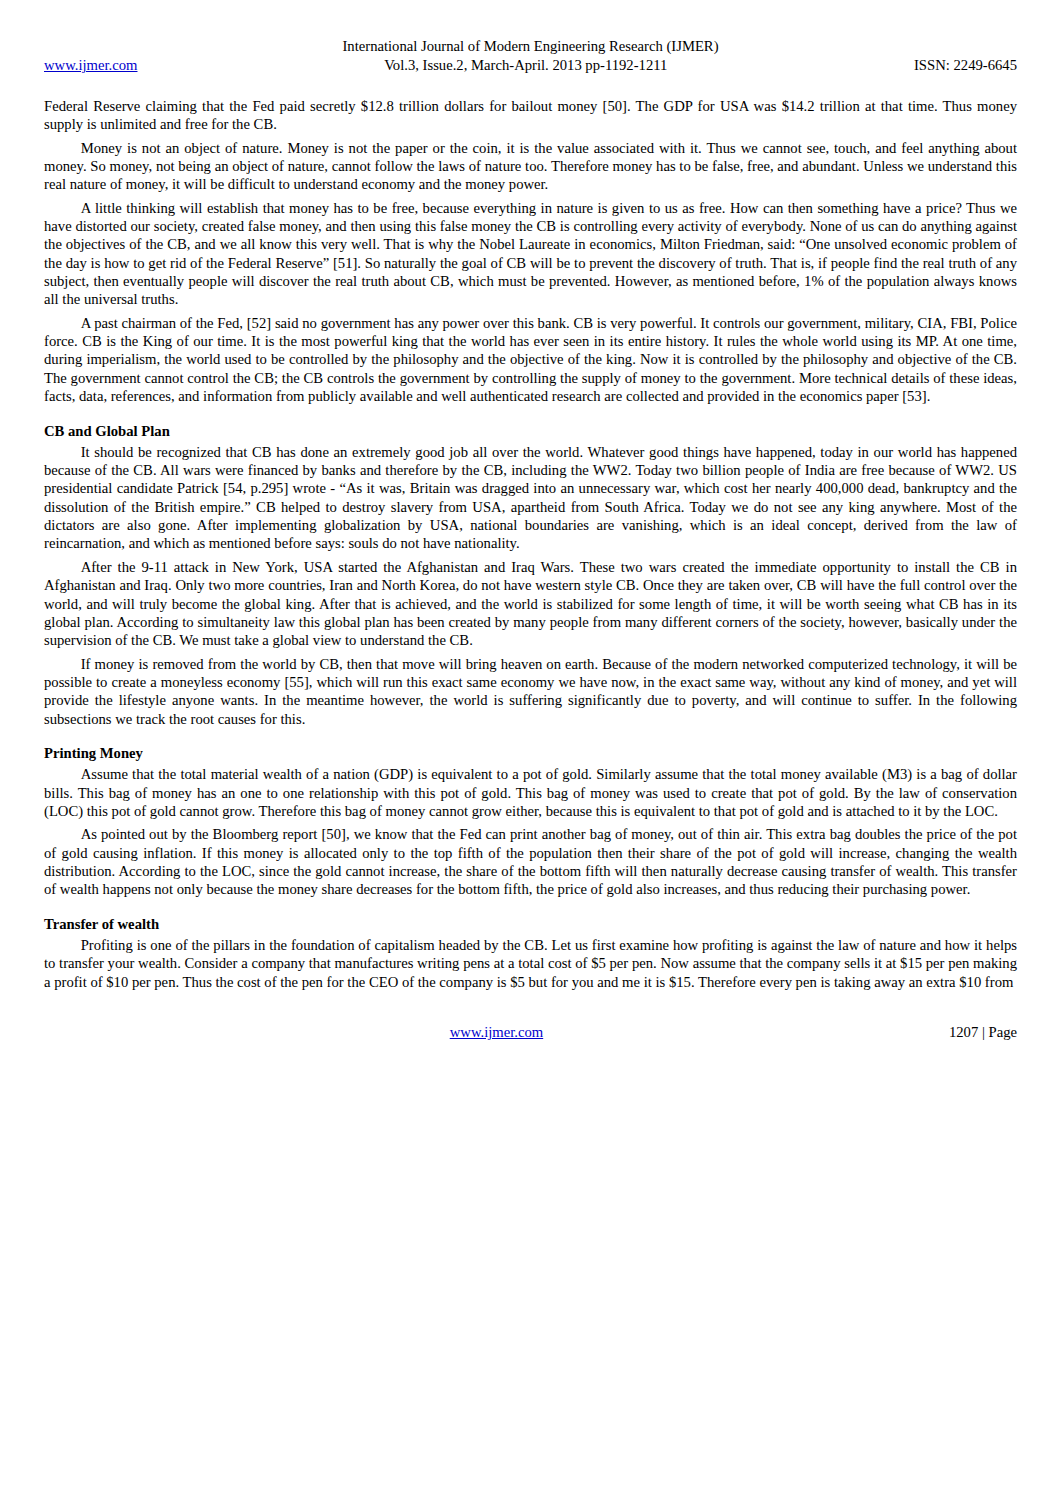International Journal of Modern Engineering Research (IJMER)
www.ijmer.com Vol.3, Issue.2, March-April. 2013 pp-1192-1211 ISSN: 2249-6645
Federal Reserve claiming that the Fed paid secretly $12.8 trillion dollars for bailout money [50]. The GDP for USA was $14.2 trillion at that time. Thus money supply is unlimited and free for the CB.
Money is not an object of nature. Money is not the paper or the coin, it is the value associated with it. Thus we cannot see, touch, and feel anything about money. So money, not being an object of nature, cannot follow the laws of nature too. Therefore money has to be false, free, and abundant. Unless we understand this real nature of money, it will be difficult to understand economy and the money power.
A little thinking will establish that money has to be free, because everything in nature is given to us as free. How can then something have a price? Thus we have distorted our society, created false money, and then using this false money the CB is controlling every activity of everybody. None of us can do anything against the objectives of the CB, and we all know this very well. That is why the Nobel Laureate in economics, Milton Friedman, said: “One unsolved economic problem of the day is how to get rid of the Federal Reserve” [51]. So naturally the goal of CB will be to prevent the discovery of truth. That is, if people find the real truth of any subject, then eventually people will discover the real truth about CB, which must be prevented. However, as mentioned before, 1% of the population always knows all the universal truths.
A past chairman of the Fed, [52] said no government has any power over this bank. CB is very powerful. It controls our government, military, CIA, FBI, Police force. CB is the King of our time. It is the most powerful king that the world has ever seen in its entire history. It rules the whole world using its MP. At one time, during imperialism, the world used to be controlled by the philosophy and the objective of the king. Now it is controlled by the philosophy and objective of the CB. The government cannot control the CB; the CB controls the government by controlling the supply of money to the government. More technical details of these ideas, facts, data, references, and information from publicly available and well authenticated research are collected and provided in the economics paper [53].
CB and Global Plan
It should be recognized that CB has done an extremely good job all over the world. Whatever good things have happened, today in our world has happened because of the CB. All wars were financed by banks and therefore by the CB, including the WW2. Today two billion people of India are free because of WW2. US presidential candidate Patrick [54, p.295] wrote - “As it was, Britain was dragged into an unnecessary war, which cost her nearly 400,000 dead, bankruptcy and the dissolution of the British empire.” CB helped to destroy slavery from USA, apartheid from South Africa. Today we do not see any king anywhere. Most of the dictators are also gone. After implementing globalization by USA, national boundaries are vanishing, which is an ideal concept, derived from the law of reincarnation, and which as mentioned before says: souls do not have nationality.
After the 9-11 attack in New York, USA started the Afghanistan and Iraq Wars. These two wars created the immediate opportunity to install the CB in Afghanistan and Iraq. Only two more countries, Iran and North Korea, do not have western style CB. Once they are taken over, CB will have the full control over the world, and will truly become the global king. After that is achieved, and the world is stabilized for some length of time, it will be worth seeing what CB has in its global plan. According to simultaneity law this global plan has been created by many people from many different corners of the society, however, basically under the supervision of the CB. We must take a global view to understand the CB.
If money is removed from the world by CB, then that move will bring heaven on earth. Because of the modern networked computerized technology, it will be possible to create a moneyless economy [55], which will run this exact same economy we have now, in the exact same way, without any kind of money, and yet will provide the lifestyle anyone wants. In the meantime however, the world is suffering significantly due to poverty, and will continue to suffer. In the following subsections we track the root causes for this.
Printing Money
Assume that the total material wealth of a nation (GDP) is equivalent to a pot of gold. Similarly assume that the total money available (M3) is a bag of dollar bills. This bag of money has an one to one relationship with this pot of gold. This bag of money was used to create that pot of gold. By the law of conservation (LOC) this pot of gold cannot grow. Therefore this bag of money cannot grow either, because this is equivalent to that pot of gold and is attached to it by the LOC.
As pointed out by the Bloomberg report [50], we know that the Fed can print another bag of money, out of thin air. This extra bag doubles the price of the pot of gold causing inflation. If this money is allocated only to the top fifth of the population then their share of the pot of gold will increase, changing the wealth distribution. According to the LOC, since the gold cannot increase, the share of the bottom fifth will then naturally decrease causing transfer of wealth. This transfer of wealth happens not only because the money share decreases for the bottom fifth, the price of gold also increases, and thus reducing their purchasing power.
Transfer of wealth
Profiting is one of the pillars in the foundation of capitalism headed by the CB. Let us first examine how profiting is against the law of nature and how it helps to transfer your wealth. Consider a company that manufactures writing pens at a total cost of $5 per pen. Now assume that the company sells it at $15 per pen making a profit of $10 per pen. Thus the cost of the pen for the CEO of the company is $5 but for you and me it is $15. Therefore every pen is taking away an extra $10 from
www.ijmer.com 1207 | Page